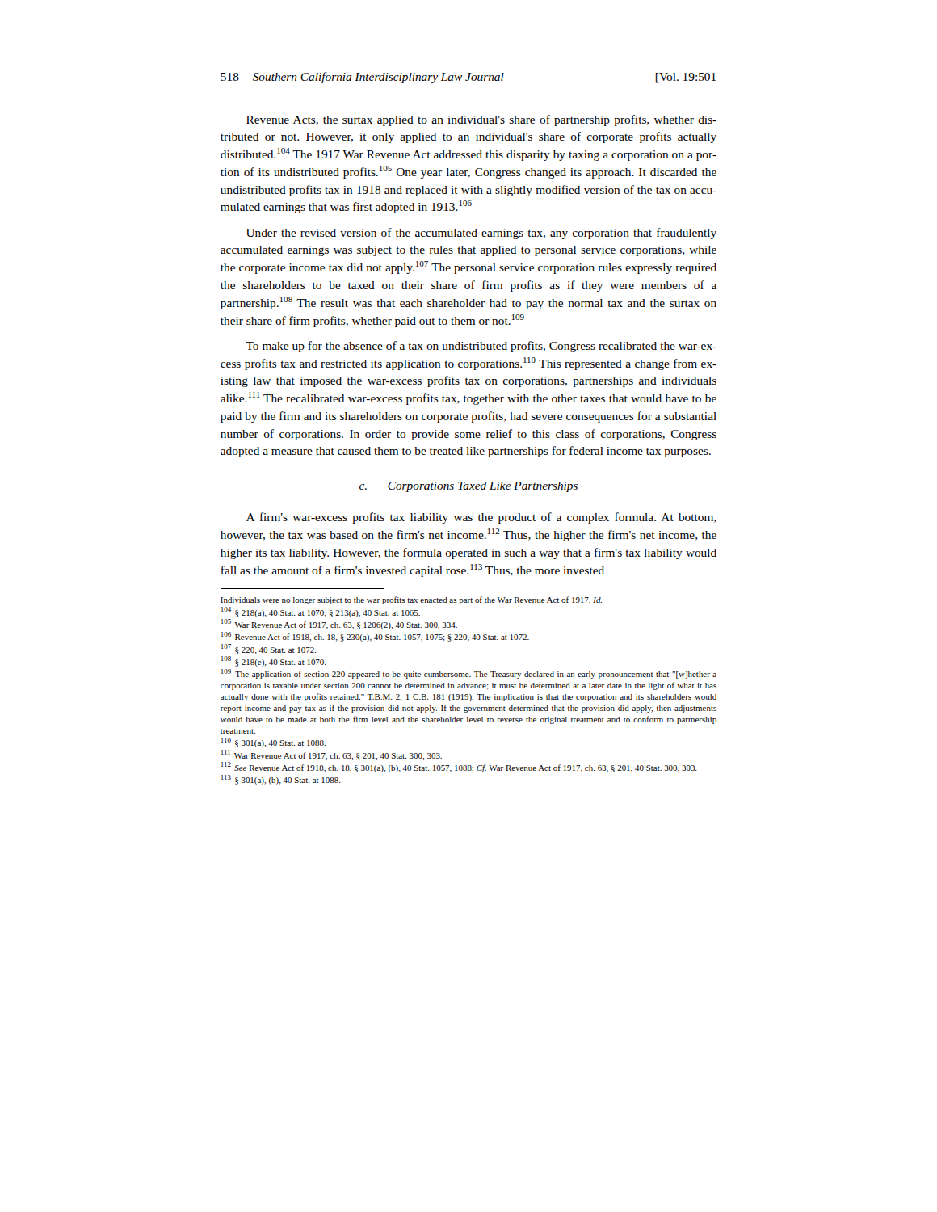518 Southern California Interdisciplinary Law Journal [Vol. 19:501
Revenue Acts, the surtax applied to an individual's share of partnership profits, whether distributed or not. However, it only applied to an individual's share of corporate profits actually distributed.104 The 1917 War Revenue Act addressed this disparity by taxing a corporation on a portion of its undistributed profits.105 One year later, Congress changed its approach. It discarded the undistributed profits tax in 1918 and replaced it with a slightly modified version of the tax on accumulated earnings that was first adopted in 1913.106
Under the revised version of the accumulated earnings tax, any corporation that fraudulently accumulated earnings was subject to the rules that applied to personal service corporations, while the corporate income tax did not apply.107 The personal service corporation rules expressly required the shareholders to be taxed on their share of firm profits as if they were members of a partnership.108 The result was that each shareholder had to pay the normal tax and the surtax on their share of firm profits, whether paid out to them or not.109
To make up for the absence of a tax on undistributed profits, Congress recalibrated the war-excess profits tax and restricted its application to corporations.110 This represented a change from existing law that imposed the war-excess profits tax on corporations, partnerships and individuals alike.111 The recalibrated war-excess profits tax, together with the other taxes that would have to be paid by the firm and its shareholders on corporate profits, had severe consequences for a substantial number of corporations. In order to provide some relief to this class of corporations, Congress adopted a measure that caused them to be treated like partnerships for federal income tax purposes.
c. Corporations Taxed Like Partnerships
A firm's war-excess profits tax liability was the product of a complex formula. At bottom, however, the tax was based on the firm's net income.112 Thus, the higher the firm's net income, the higher its tax liability. However, the formula operated in such a way that a firm's tax liability would fall as the amount of a firm's invested capital rose.113 Thus, the more invested
Individuals were no longer subject to the war profits tax enacted as part of the War Revenue Act of 1917. Id.
104 § 218(a), 40 Stat. at 1070; § 213(a), 40 Stat. at 1065.
105 War Revenue Act of 1917, ch. 63, § 1206(2), 40 Stat. 300, 334.
106 Revenue Act of 1918, ch. 18, § 230(a), 40 Stat. 1057, 1075; § 220, 40 Stat. at 1072.
107 § 220, 40 Stat. at 1072.
108 § 218(e), 40 Stat. at 1070.
109 The application of section 220 appeared to be quite cumbersome. The Treasury declared in an early pronouncement that "[w]hether a corporation is taxable under section 200 cannot be determined in advance; it must be determined at a later date in the light of what it has actually done with the profits retained." T.B.M. 2, 1 C.B. 181 (1919). The implication is that the corporation and its shareholders would report income and pay tax as if the provision did not apply. If the government determined that the provision did apply, then adjustments would have to be made at both the firm level and the shareholder level to reverse the original treatment and to conform to partnership treatment.
110 § 301(a), 40 Stat. at 1088.
111 War Revenue Act of 1917, ch. 63, § 201, 40 Stat. 300, 303.
112 See Revenue Act of 1918, ch. 18, § 301(a), (b), 40 Stat. 1057, 1088; Cf. War Revenue Act of 1917, ch. 63, § 201, 40 Stat. 300, 303.
113 § 301(a), (b), 40 Stat. at 1088.